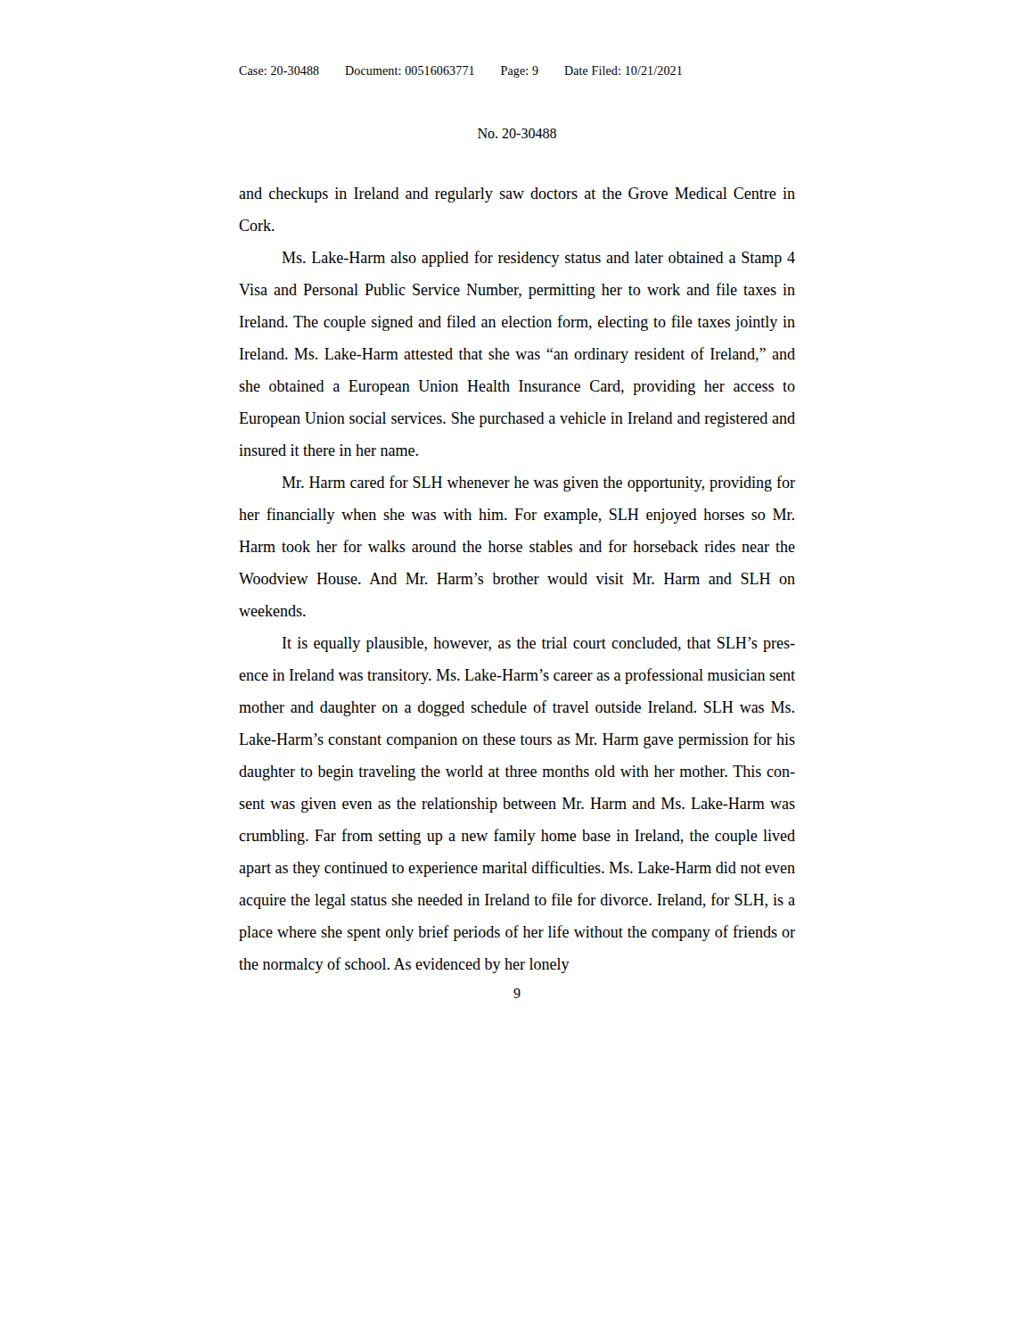Case: 20-30488 Document: 00516063771 Page: 9 Date Filed: 10/21/2021
No. 20-30488
and checkups in Ireland and regularly saw doctors at the Grove Medical Centre in Cork.
Ms. Lake-Harm also applied for residency status and later obtained a Stamp 4 Visa and Personal Public Service Number, permitting her to work and file taxes in Ireland. The couple signed and filed an election form, electing to file taxes jointly in Ireland. Ms. Lake-Harm attested that she was “an ordinary resident of Ireland,” and she obtained a European Union Health Insurance Card, providing her access to European Union social services. She purchased a vehicle in Ireland and registered and insured it there in her name.
Mr. Harm cared for SLH whenever he was given the opportunity, providing for her financially when she was with him. For example, SLH enjoyed horses so Mr. Harm took her for walks around the horse stables and for horseback rides near the Woodview House. And Mr. Harm’s brother would visit Mr. Harm and SLH on weekends.
It is equally plausible, however, as the trial court concluded, that SLH’s presence in Ireland was transitory. Ms. Lake-Harm’s career as a professional musician sent mother and daughter on a dogged schedule of travel outside Ireland. SLH was Ms. Lake-Harm’s constant companion on these tours as Mr. Harm gave permission for his daughter to begin traveling the world at three months old with her mother. This consent was given even as the relationship between Mr. Harm and Ms. Lake-Harm was crumbling. Far from setting up a new family home base in Ireland, the couple lived apart as they continued to experience marital difficulties. Ms. Lake-Harm did not even acquire the legal status she needed in Ireland to file for divorce. Ireland, for SLH, is a place where she spent only brief periods of her life without the company of friends or the normalcy of school. As evidenced by her lonely
9